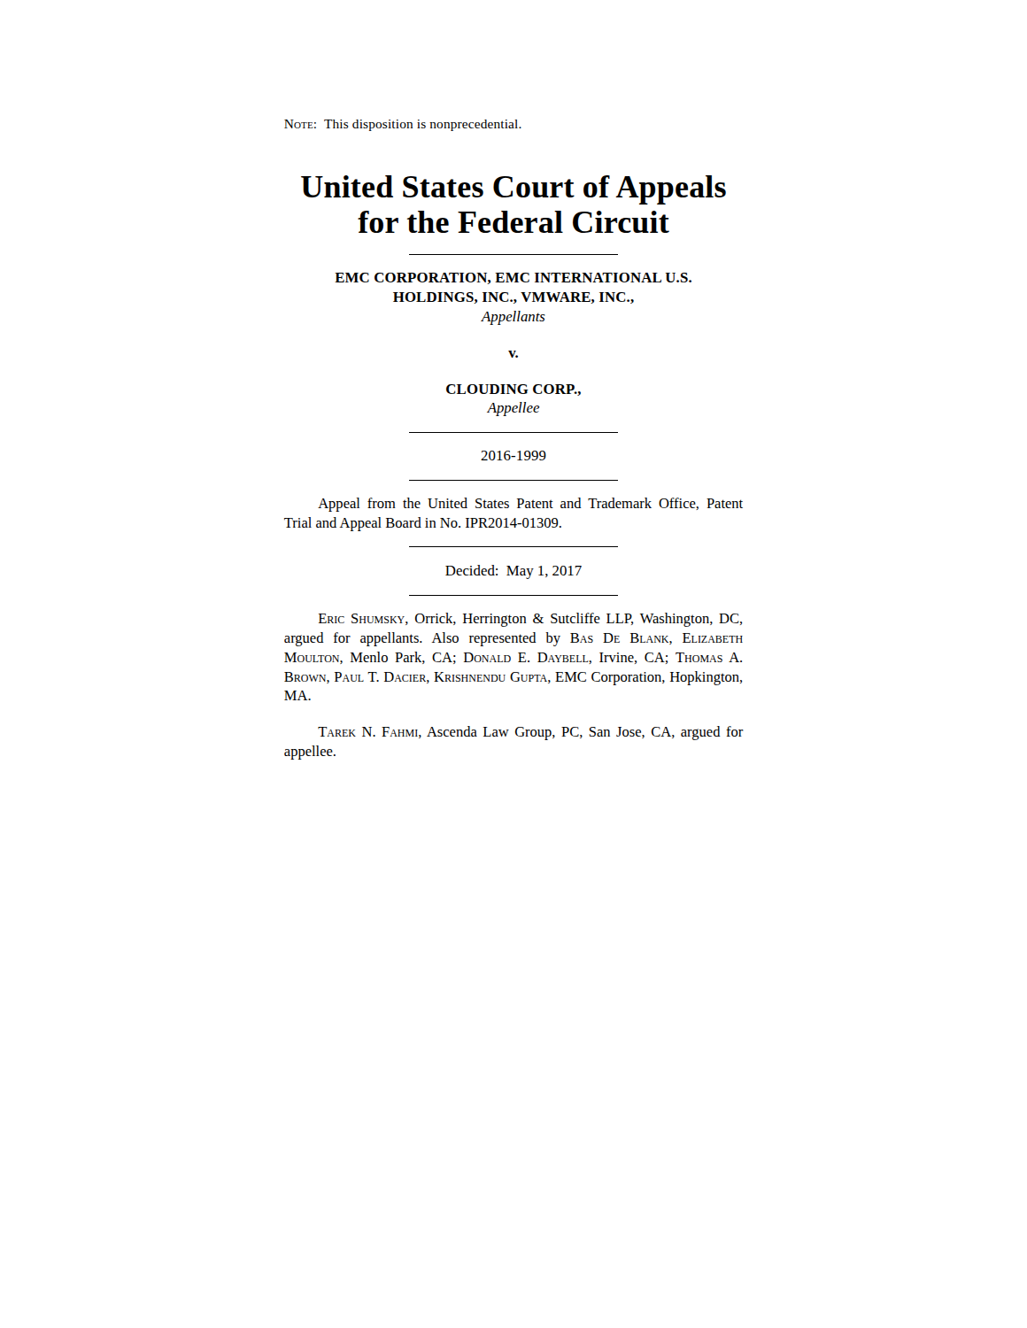Note: This disposition is nonprecedential.
United States Court of Appeals for the Federal Circuit
EMC Corporation, EMC International U.S.
Holdings, Inc., VMware, Inc.,
Appellants
v.
Clouding Corp.,
Appellee
2016-1999
Appeal from the United States Patent and Trademark Office, Patent Trial and Appeal Board in No. IPR2014-01309.
Decided: May 1, 2017
Eric Shumsky, Orrick, Herrington & Sutcliffe LLP, Washington, DC, argued for appellants. Also represented by Bas De Blank, Elizabeth Moulton, Menlo Park, CA; Donald E. Daybell, Irvine, CA; Thomas A. Brown, Paul T. Dacier, Krishnendu Gupta, EMC Corporation, Hopkington, MA.
Tarek N. Fahmi, Ascenda Law Group, PC, San Jose, CA, argued for appellee.